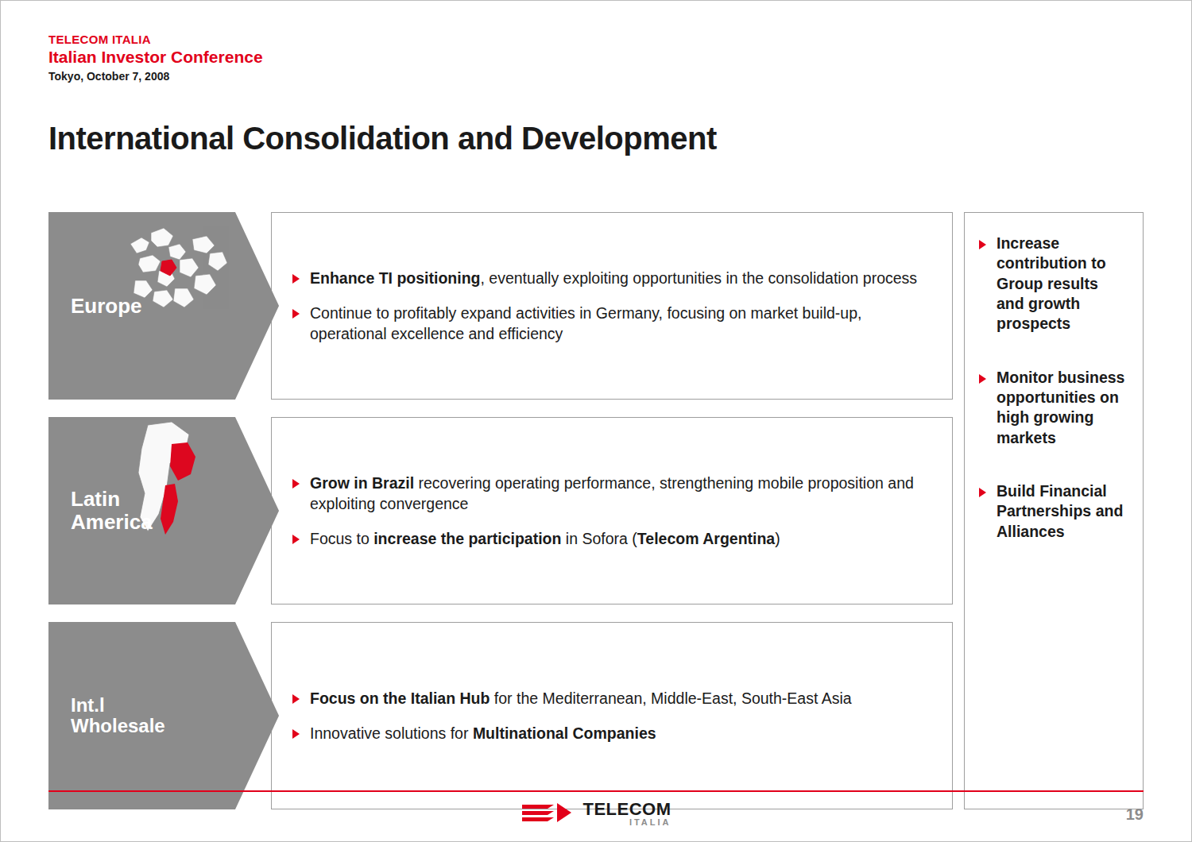TELECOM ITALIA
Italian Investor Conference
Tokyo, October 7, 2008
International Consolidation and Development
Europe
Enhance TI positioning, eventually exploiting opportunities in the consolidation process
Continue to profitably expand activities in Germany, focusing on market build-up, operational excellence and efficiency
Increase contribution to Group results and growth prospects
Monitor business opportunities on high growing markets
Build Financial Partnerships and Alliances
Latin
America
Grow in Brazil recovering operating performance, strengthening mobile proposition and exploiting convergence
Focus to increase the participation in Sofora (Telecom Argentina)
Int.l Wholesale
Focus on the Italian Hub for the Mediterranean, Middle-East, South-East Asia
Innovative solutions for Multinational Companies
TELECOM ITALIA
19